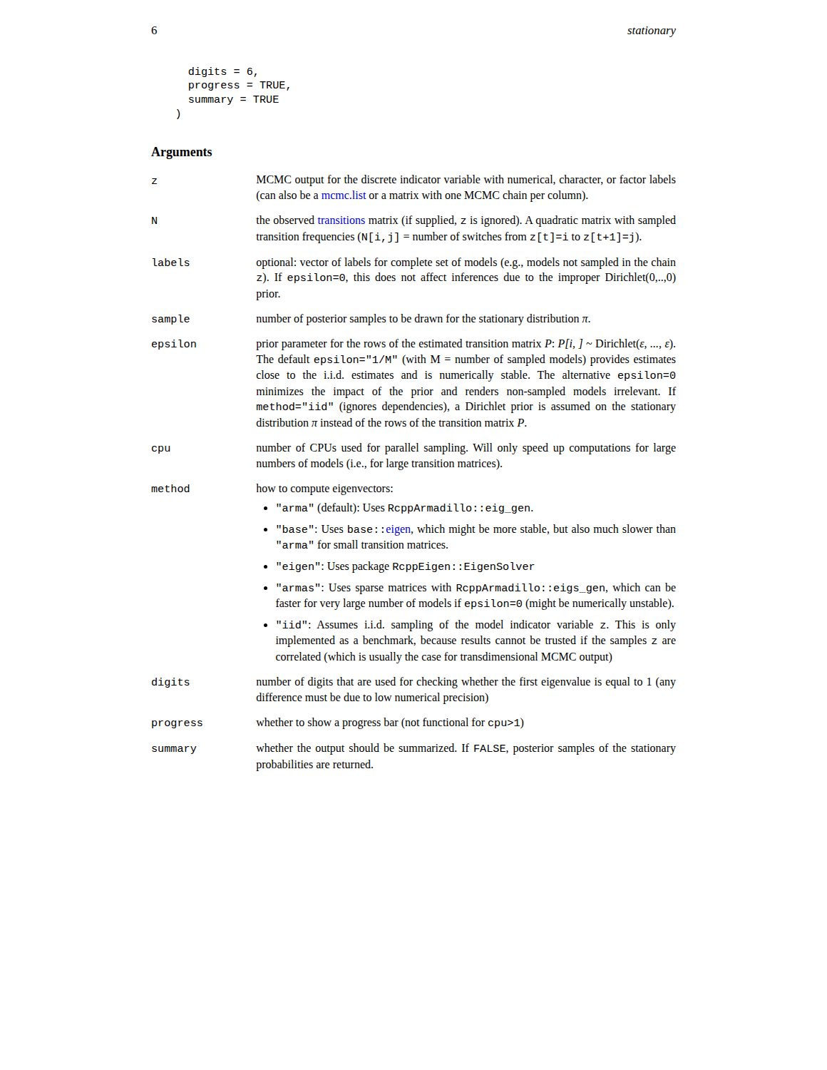6 stationary
  digits = 6,
  progress = TRUE,
  summary = TRUE
)
Arguments
z
MCMC output for the discrete indicator variable with numerical, character, or factor labels (can also be a mcmc.list or a matrix with one MCMC chain per column).
N
the observed transitions matrix (if supplied, z is ignored). A quadratic matrix with sampled transition frequencies (N[i,j] = number of switches from z[t]=i to z[t+1]=j).
labels
optional: vector of labels for complete set of models (e.g., models not sampled in the chain z). If epsilon=0, this does not affect inferences due to the improper Dirichlet(0,..,0) prior.
sample
number of posterior samples to be drawn for the stationary distribution π.
epsilon
prior parameter for the rows of the estimated transition matrix P: P[i, ] ~ Dirichlet(ε, ..., ε). The default epsilon="1/M" (with M = number of sampled models) provides estimates close to the i.i.d. estimates and is numerically stable. The alternative epsilon=0 minimizes the impact of the prior and renders non-sampled models irrelevant. If method="iid" (ignores dependencies), a Dirichlet prior is assumed on the stationary distribution π instead of the rows of the transition matrix P.
cpu
number of CPUs used for parallel sampling. Will only speed up computations for large numbers of models (i.e., for large transition matrices).
method
how to compute eigenvectors:
"arma" (default): Uses RcppArmadillo::eig_gen.
"base": Uses base::eigen, which might be more stable, but also much slower than "arma" for small transition matrices.
"eigen": Uses package RcppEigen::EigenSolver
"armas": Uses sparse matrices with RcppArmadillo::eigs_gen, which can be faster for very large number of models if epsilon=0 (might be numerically unstable).
"iid": Assumes i.i.d. sampling of the model indicator variable z. This is only implemented as a benchmark, because results cannot be trusted if the samples z are correlated (which is usually the case for transdimensional MCMC output)
digits
number of digits that are used for checking whether the first eigenvalue is equal to 1 (any difference must be due to low numerical precision)
progress
whether to show a progress bar (not functional for cpu>1)
summary
whether the output should be summarized. If FALSE, posterior samples of the stationary probabilities are returned.